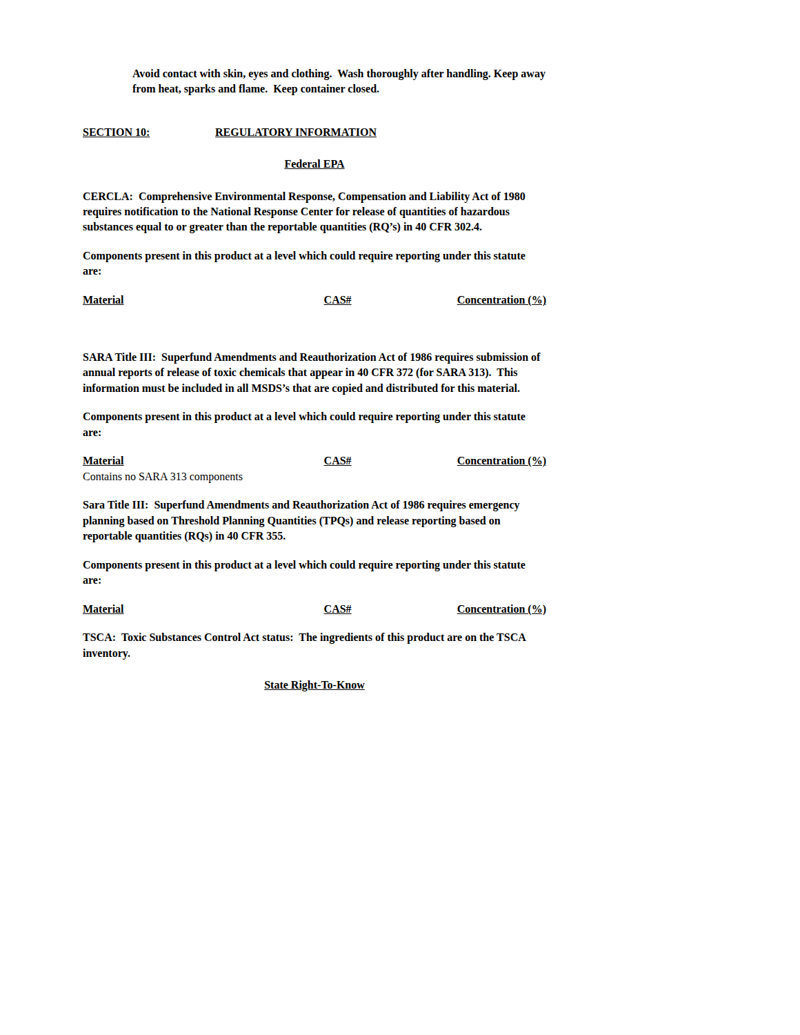Avoid contact with skin, eyes and clothing. Wash thoroughly after handling. Keep away from heat, sparks and flame. Keep container closed.
SECTION 10: REGULATORY INFORMATION
Federal EPA
CERCLA: Comprehensive Environmental Response, Compensation and Liability Act of 1980 requires notification to the National Response Center for release of quantities of hazardous substances equal to or greater than the reportable quantities (RQ’s) in 40 CFR 302.4.
Components present in this product at a level which could require reporting under this statute are:
| Material | CAS# | Concentration (%) |
| --- | --- | --- |
SARA Title III: Superfund Amendments and Reauthorization Act of 1986 requires submission of annual reports of release of toxic chemicals that appear in 40 CFR 372 (for SARA 313). This information must be included in all MSDS’s that are copied and distributed for this material.
Components present in this product at a level which could require reporting under this statute are:
| Material | CAS# | Concentration (%) |
| --- | --- | --- |
| Contains no SARA 313 components |
Sara Title III: Superfund Amendments and Reauthorization Act of 1986 requires emergency planning based on Threshold Planning Quantities (TPQs) and release reporting based on reportable quantities (RQs) in 40 CFR 355.
Components present in this product at a level which could require reporting under this statute are:
| Material | CAS# | Concentration (%) |
| --- | --- | --- |
TSCA: Toxic Substances Control Act status: The ingredients of this product are on the TSCA inventory.
State Right-To-Know